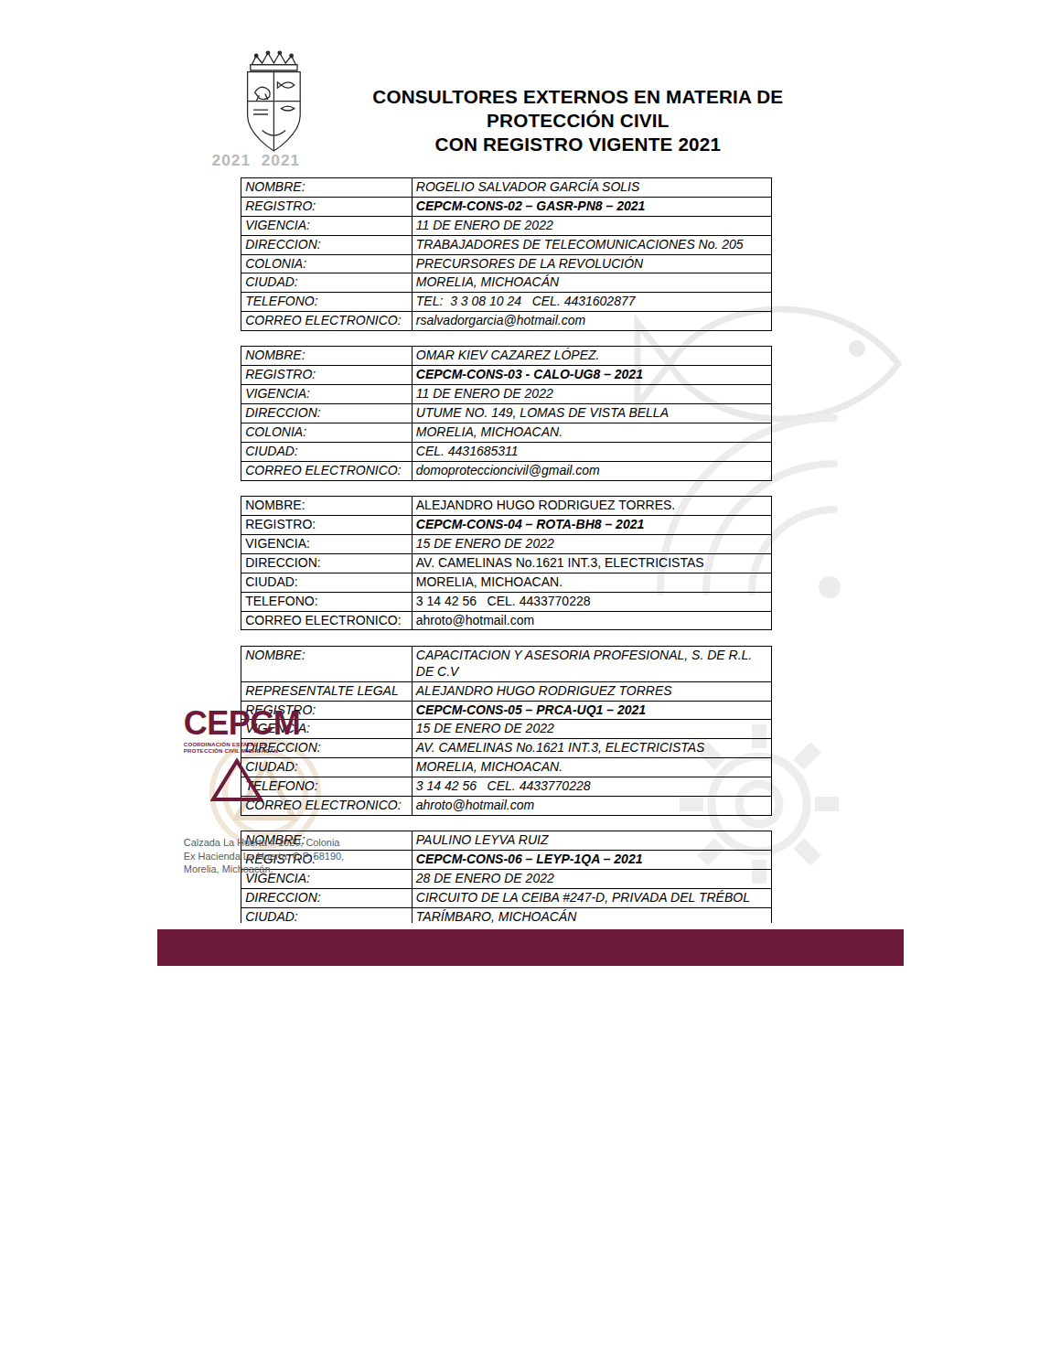CONSULTORES EXTERNOS EN MATERIA DE PROTECCIÓN CIVIL
CON REGISTRO VIGENTE 2021
2021 2021
| NOMBRE: | ROGELIO SALVADOR GARCÍA SOLIS |
| REGISTRO: | CEPCM-CONS-02 – GASR-PN8 – 2021 |
| VIGENCIA: | 11 DE ENERO DE 2022 |
| DIRECCION: | TRABAJADORES DE TELECOMUNICACIONES No. 205 |
| COLONIA: | PRECURSORES DE LA REVOLUCIÓN |
| CIUDAD: | MORELIA, MICHOACÁN |
| TELEFONO: | TEL: 3 3 08 10 24 CEL. 4431602877 |
| CORREO ELECTRONICO: | rsalvadorgarcia@hotmail.com |
| NOMBRE: | OMAR KIEV CAZAREZ LÓPEZ. |
| REGISTRO: | CEPCM-CONS-03 - CALO-UG8 – 2021 |
| VIGENCIA: | 11 DE ENERO DE 2022 |
| DIRECCION: | UTUME NO. 149, LOMAS DE VISTA BELLA |
| COLONIA: | MORELIA, MICHOACAN. |
| CIUDAD: | CEL. 4431685311 |
| CORREO ELECTRONICO: | domoproteccioncivil@gmail.com |
| NOMBRE: | ALEJANDRO HUGO RODRIGUEZ TORRES. |
| REGISTRO: | CEPCM-CONS-04 – ROTA-BH8 – 2021 |
| VIGENCIA: | 15 DE ENERO DE 2022 |
| DIRECCION: | AV. CAMELINAS No.1621 INT.3, ELECTRICISTAS |
| CIUDAD: | MORELIA, MICHOACAN. |
| TELEFONO: | 3 14 42 56 CEL. 4433770228 |
| CORREO ELECTRONICO: | ahroto@hotmail.com |
| NOMBRE: | CAPACITACION Y ASESORIA PROFESIONAL, S. DE R.L. DE C.V |
| REPRESENTALTE LEGAL | ALEJANDRO HUGO RODRIGUEZ TORRES |
| REGISTRO: | CEPCM-CONS-05 – PRCA-UQ1 – 2021 |
| VIGENCIA: | 15 DE ENERO DE 2022 |
| DIRECCION: | AV. CAMELINAS No.1621 INT.3, ELECTRICISTAS |
| CIUDAD: | MORELIA, MICHOACAN. |
| TELEFONO: | 3 14 42 56 CEL. 4433770228 |
| CORREO ELECTRONICO: | ahroto@hotmail.com |
| NOMBRE: | PAULINO LEYVA RUIZ |
| REGISTRO: | CEPCM-CONS-06 – LEYP-1QA – 2021 |
| VIGENCIA: | 28 DE ENERO DE 2022 |
| DIRECCION: | CIRCUITO DE LA CEIBA #247-D, PRIVADA DEL TRÉBOL |
| CIUDAD: | TARÍMBARO, MICHOACÁN |
| TELEFONO: | CEL: 44 32 03 91 58 |
| CORREO ELECTRONICO | plrvulcano@hotmail.com |
CEPCM
COORDINACIÓN ESTATAL DE
PROTECCIÓN CIVIL MICHOACÁN
Calzada La Huerta # 1020, Colonia
Ex Hacienda La Huerta, C.P. 58190,
Morelia, Michoacán.